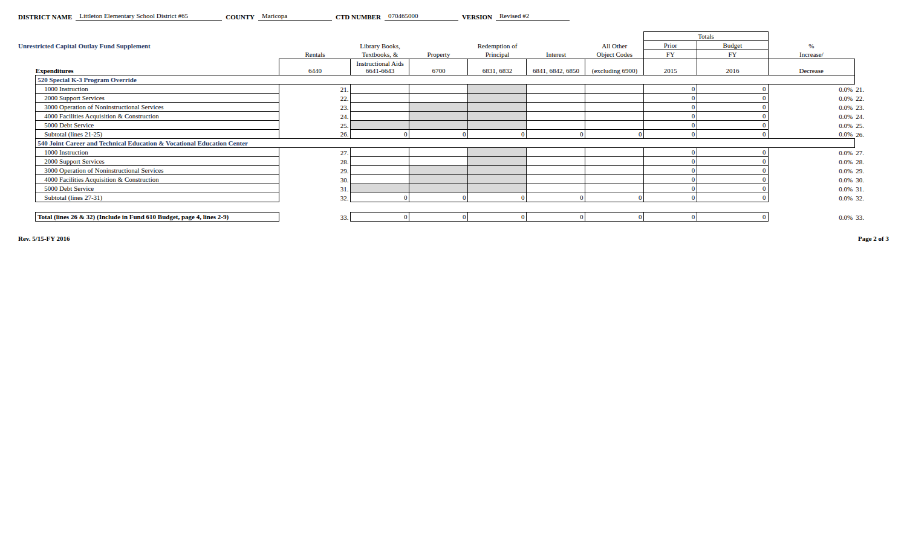DISTRICT NAME Littleton Elementary School District #65 COUNTY Maricopa CTD NUMBER 070465000 VERSION Revised #2
| | | | | | | | | Totals | | |
| --- | --- | --- | --- | --- | --- | --- | --- | --- | --- | --- |
| Unrestricted Capital Outlay Fund Supplement | | Library Books, | | Redemption of | | All Other | Prior | Budget | % | |
| | | Rentals | Textbooks, & | Property | Principal | Interest | Object Codes | FY | FY | Increase/ | |
| | Expenditures | 6440 | Instructional Aids 6641-6643 | 6700 | 6831, 6832 | 6841, 6842, 6850 | (excluding 6900) | 2015 | 2016 | Decrease | |
| | 520 Special K-3 Program Override | |
| | 1000 Instruction | 21. | | | | | | 0 | 0 | 0.0% | 21. |
| | 2000 Support Services | 22. | | | | | | 0 | 0 | 0.0% | 22. |
| | 3000 Operation of Noninstructional Services | 23. | | | | | | 0 | 0 | 0.0% | 23. |
| | 4000 Facilities Acquisition & Construction | 24. | | | | | | 0 | 0 | 0.0% | 24. |
| | 5000 Debt Service | 25. | | | | | | 0 | 0 | 0.0% | 25. |
| | Subtotal (lines 21-25) | 26. | 0 | 0 | 0 | 0 | 0 | 0 | 0 | 0.0% | 26. |
| | 540 Joint Career and Technical Education & Vocational Education Center | |
| | 1000 Instruction | 27. | | | | | | 0 | 0 | 0.0% | 27. |
| | 2000 Support Services | 28. | | | | | | 0 | 0 | 0.0% | 28. |
| | 3000 Operation of Noninstructional Services | 29. | | | | | | 0 | 0 | 0.0% | 29. |
| | 4000 Facilities Acquisition & Construction | 30. | | | | | | 0 | 0 | 0.0% | 30. |
| | 5000 Debt Service | 31. | | | | | | 0 | 0 | 0.0% | 31. |
| | Subtotal (lines 27-31) | 32. | 0 | 0 | 0 | 0 | 0 | 0 | 0 | 0.0% | 32. |
| | Total (lines 26 & 32) (Include in Fund 610 Budget, page 4, lines 2-9) | 33. | 0 | 0 | 0 | 0 | 0 | 0 | 0 | 0.0% | 33. |
Rev. 5/15-FY 2016
Page 2 of 3